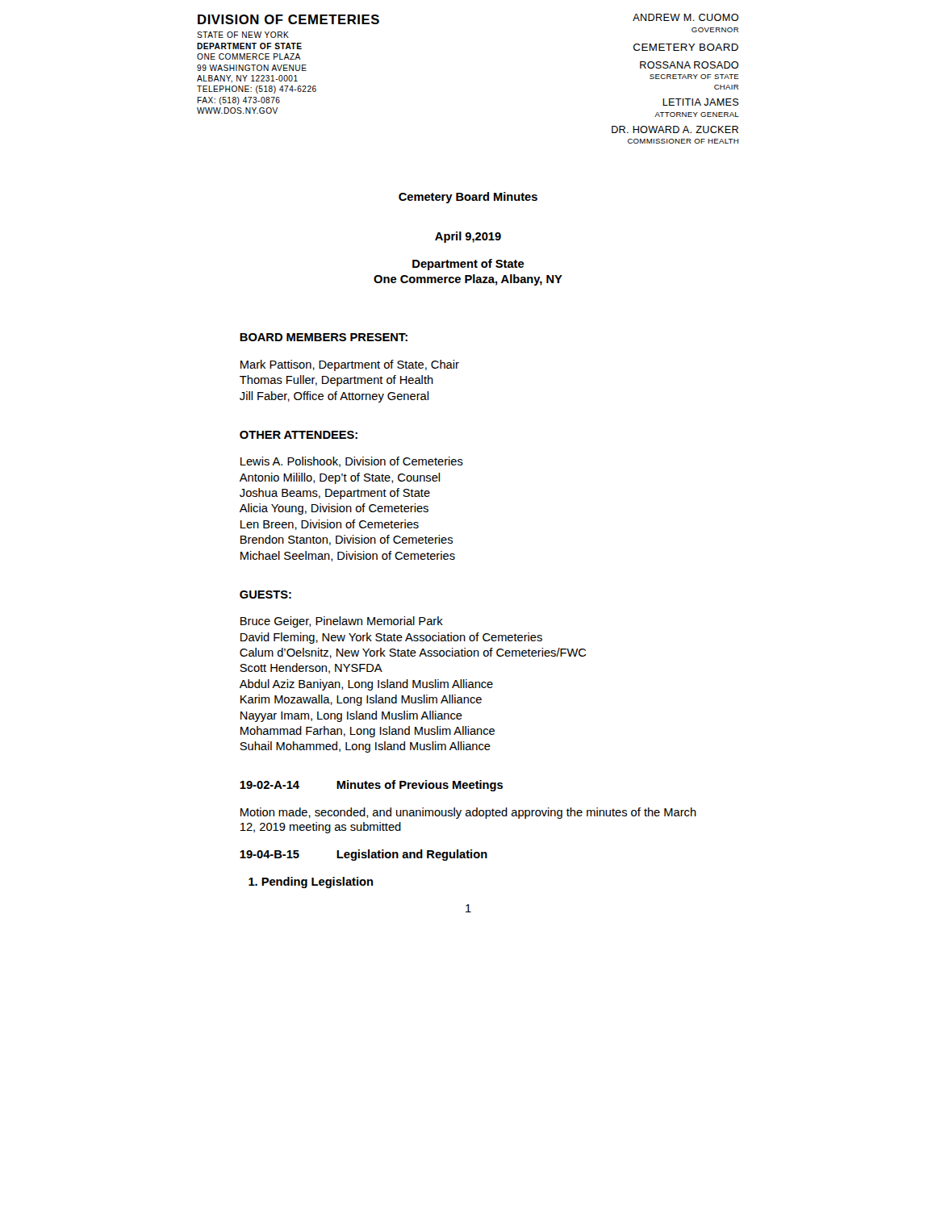DIVISION OF CEMETERIES
STATE OF NEW YORK
DEPARTMENT OF STATE
ONE COMMERCE PLAZA
99 WASHINGTON AVENUE
ALBANY, NY 12231-0001
TELEPHONE: (518) 474-6226
FAX: (518) 473-0876
WWW.DOS.NY.GOV
ANDREW M. CUOMO
GOVERNOR
CEMETERY BOARD
ROSSANA ROSADO
SECRETARY OF STATE
CHAIR
LETITIA JAMES
ATTORNEY GENERAL
DR. HOWARD A. ZUCKER
COMMISSIONER OF HEALTH
Cemetery Board Minutes
April 9,2019
Department of State
One Commerce Plaza, Albany, NY
BOARD MEMBERS PRESENT:
Mark Pattison, Department of State, Chair
Thomas Fuller, Department of Health
Jill Faber, Office of Attorney General
OTHER ATTENDEES:
Lewis A. Polishook, Division of Cemeteries
Antonio Milillo, Dep’t of State, Counsel
Joshua Beams, Department of State
Alicia Young, Division of Cemeteries
Len Breen, Division of Cemeteries
Brendon Stanton, Division of Cemeteries
Michael Seelman, Division of Cemeteries
GUESTS:
Bruce Geiger, Pinelawn Memorial Park
David Fleming, New York State Association of Cemeteries
Calum d’Oelsnitz, New York State Association of Cemeteries/FWC
Scott Henderson, NYSFDA
Abdul Aziz Baniyan, Long Island Muslim Alliance
Karim Mozawalla, Long Island Muslim Alliance
Nayyar Imam, Long Island Muslim Alliance
Mohammad Farhan, Long Island Muslim Alliance
Suhail Mohammed, Long Island Muslim Alliance
19-02-A-14 Minutes of Previous Meetings
Motion made, seconded, and unanimously adopted approving the minutes of the March 12, 2019 meeting as submitted
19-04-B-15 Legislation and Regulation
Pending Legislation
1